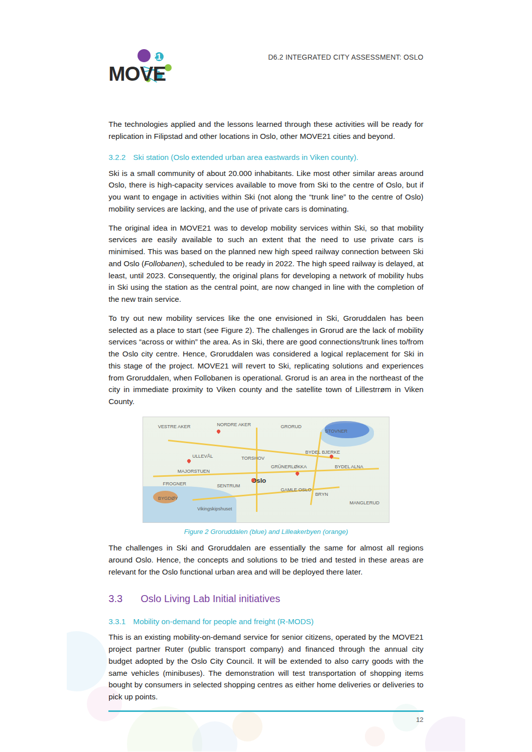21
MOVE
D6.2 INTEGRATED CITY ASSESSMENT: OSLO
The technologies applied and the lessons learned through these activities will be ready for replication in Filipstad and other locations in Oslo, other MOVE21 cities and beyond.
3.2.2 Ski station (Oslo extended urban area eastwards in Viken county).
Ski is a small community of about 20.000 inhabitants. Like most other similar areas around Oslo, there is high-capacity services available to move from Ski to the centre of Oslo, but if you want to engage in activities within Ski (not along the “trunk line” to the centre of Oslo) mobility services are lacking, and the use of private cars is dominating.
The original idea in MOVE21 was to develop mobility services within Ski, so that mobility services are easily available to such an extent that the need to use private cars is minimised. This was based on the planned new high speed railway connection between Ski and Oslo (Follobanen), scheduled to be ready in 2022. The high speed railway is delayed, at least, until 2023. Consequently, the original plans for developing a network of mobility hubs in Ski using the station as the central point, are now changed in line with the completion of the new train service.
To try out new mobility services like the one envisioned in Ski, Groruddalen has been selected as a place to start (see Figure 2). The challenges in Grorud are the lack of mobility services “across or within” the area. As in Ski, there are good connections/trunk lines to/from the Oslo city centre. Hence, Groruddalen was considered a logical replacement for Ski in this stage of the project. MOVE21 will revert to Ski, replicating solutions and experiences from Groruddalen, when Follobanen is operational. Grorud is an area in the northeast of the city in immediate proximity to Viken county and the satellite town of Lillestrrøm in Viken County.
Oslo
VESTRE AKER
NORDRE AKER
GRORUD
STOVNER
BYDEL BJERKE
BYDEL ALNA
ULLEVÅL
TORSHOV
GRÜNERLØKKA
MAJORSTUEN
FROGNER
SENTRUM
GAMLE OSLO
BRYN
BYGDØY
Vikingskipshuset
MANGLERUD
Figure 2 Groruddalen (blue) and Lilleakerbyen (orange)
The challenges in Ski and Groruddalen are essentially the same for almost all regions around Oslo. Hence, the concepts and solutions to be tried and tested in these areas are relevant for the Oslo functional urban area and will be deployed there later.
3.3 Oslo Living Lab Initial initiatives
3.3.1 Mobility on-demand for people and freight (R-MODS)
This is an existing mobility-on-demand service for senior citizens, operated by the MOVE21 project partner Ruter (public transport company) and financed through the annual city budget adopted by the Oslo City Council. It will be extended to also carry goods with the same vehicles (minibuses). The demonstration will test transportation of shopping items bought by consumers in selected shopping centres as either home deliveries or deliveries to pick up points.
12